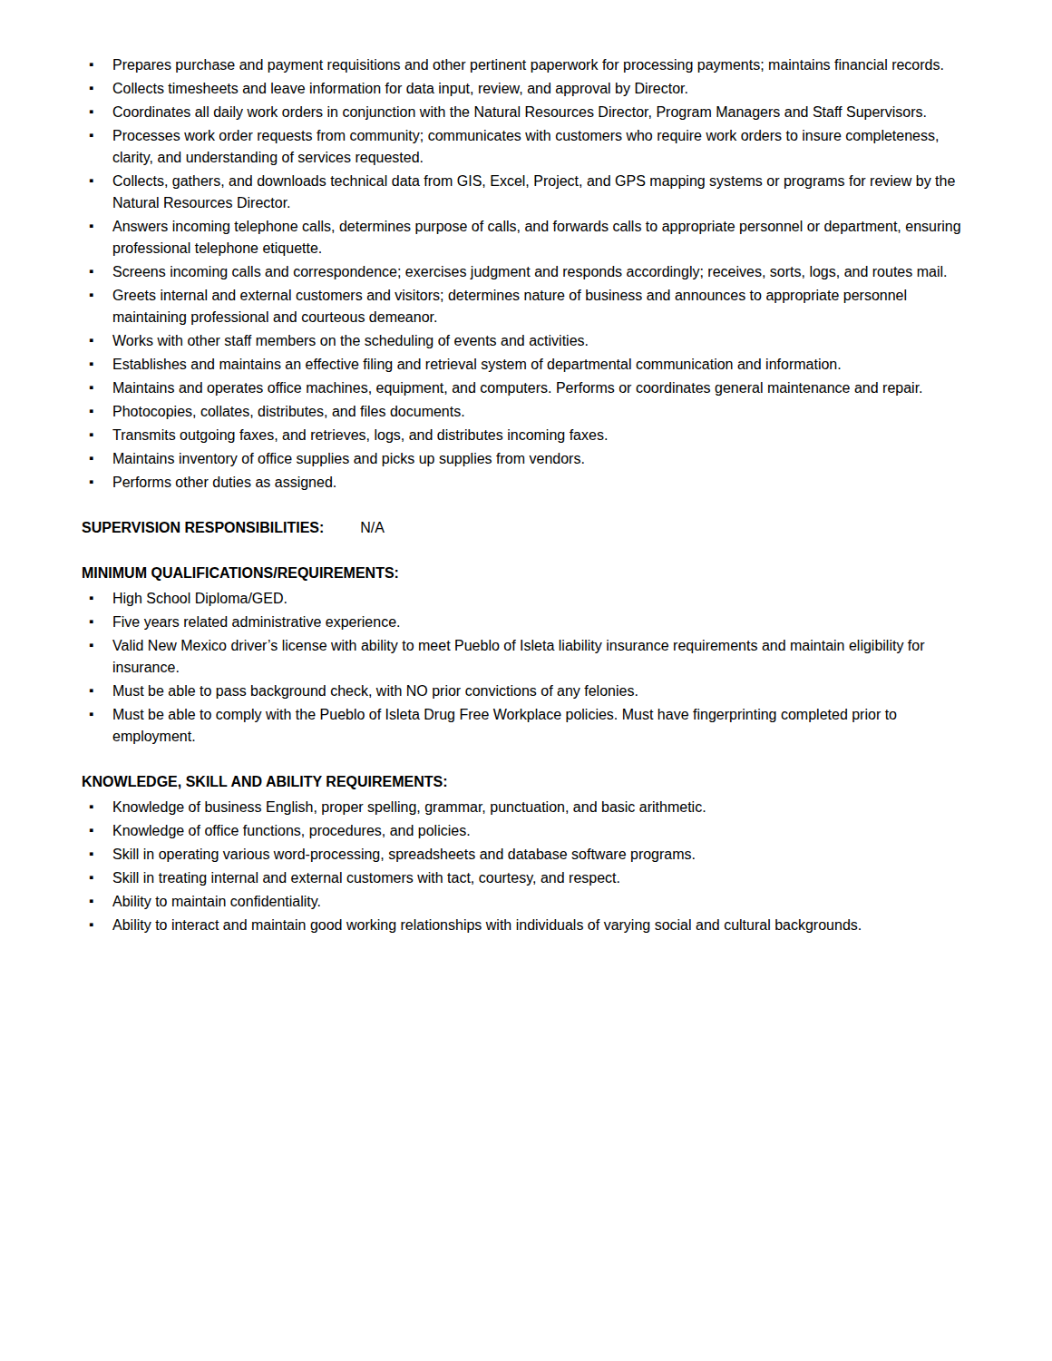Prepares purchase and payment requisitions and other pertinent paperwork for processing payments; maintains financial records.
Collects timesheets and leave information for data input, review, and approval by Director.
Coordinates all daily work orders in conjunction with the Natural Resources Director, Program Managers and Staff Supervisors.
Processes work order requests from community; communicates with customers who require work orders to insure completeness, clarity, and understanding of services requested.
Collects, gathers, and downloads technical data from GIS, Excel, Project, and GPS mapping systems or programs for review by the Natural Resources Director.
Answers incoming telephone calls, determines purpose of calls, and forwards calls to appropriate personnel or department, ensuring professional telephone etiquette.
Screens incoming calls and correspondence; exercises judgment and responds accordingly; receives, sorts, logs, and routes mail.
Greets internal and external customers and visitors; determines nature of business and announces to appropriate personnel maintaining professional and courteous demeanor.
Works with other staff members on the scheduling of events and activities.
Establishes and maintains an effective filing and retrieval system of departmental communication and information.
Maintains and operates office machines, equipment, and computers. Performs or coordinates general maintenance and repair.
Photocopies, collates, distributes, and files documents.
Transmits outgoing faxes, and retrieves, logs, and distributes incoming faxes.
Maintains inventory of office supplies and picks up supplies from vendors.
Performs other duties as assigned.
Supervision Responsibilities:N/A
Minimum Qualifications/Requirements:
High School Diploma/GED.
Five years related administrative experience.
Valid New Mexico driver’s license with ability to meet Pueblo of Isleta liability insurance requirements and maintain eligibility for insurance.
Must be able to pass background check, with NO prior convictions of any felonies.
Must be able to comply with the Pueblo of Isleta Drug Free Workplace policies. Must have fingerprinting completed prior to employment.
Knowledge, Skill and Ability Requirements:
Knowledge of business English, proper spelling, grammar, punctuation, and basic arithmetic.
Knowledge of office functions, procedures, and policies.
Skill in operating various word-processing, spreadsheets and database software programs.
Skill in treating internal and external customers with tact, courtesy, and respect.
Ability to maintain confidentiality.
Ability to interact and maintain good working relationships with individuals of varying social and cultural backgrounds.